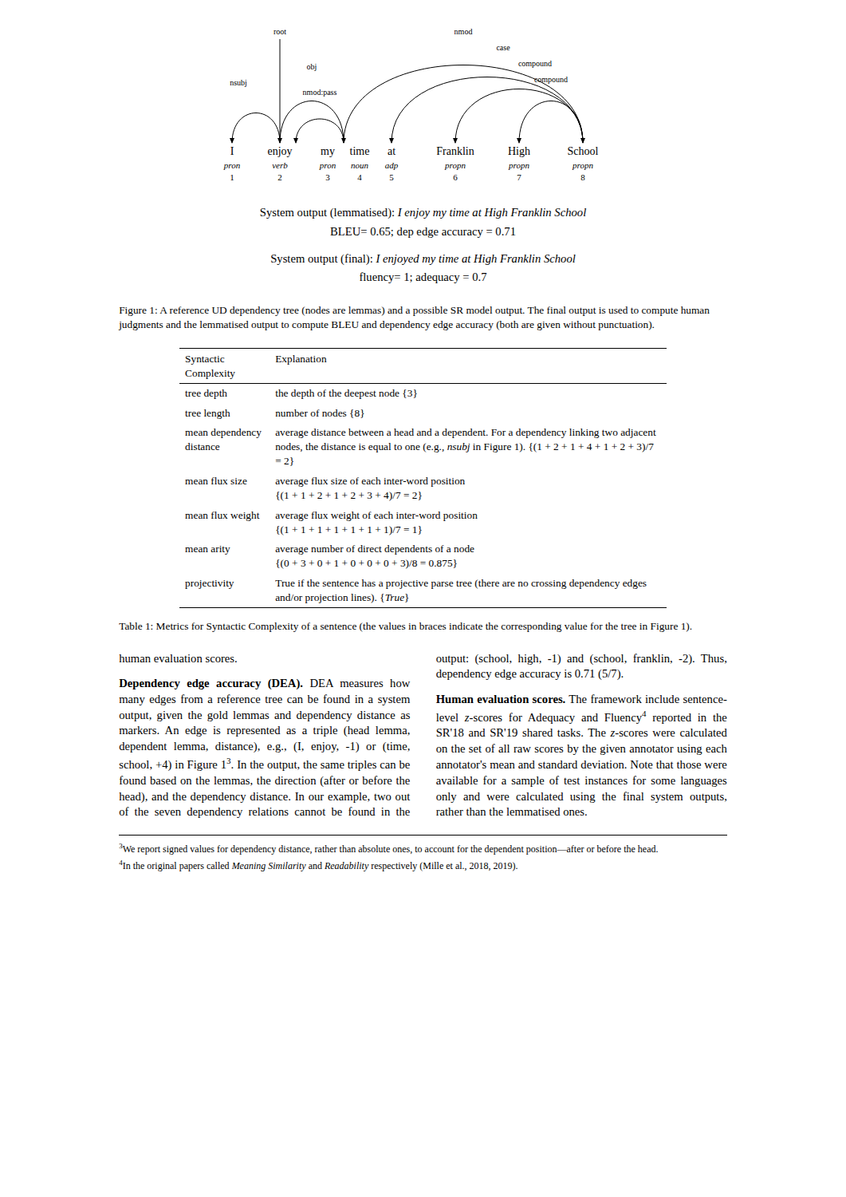root nsubj obj nmod:pass nmod case compound compound I enjoy x my time at Franklin High School pron verb pron noun adp propn propn propn 1 2 3 4 5 6 7 8
System output (lemmatised): I enjoy my time at High Franklin School
BLEU= 0.65; dep edge accuracy = 0.71
System output (final): I enjoyed my time at High Franklin School
fluency= 1; adequacy = 0.7
Figure 1: A reference UD dependency tree (nodes are lemmas) and a possible SR model output. The final output is used to compute human judgments and the lemmatised output to compute BLEU and dependency edge accuracy (both are given without punctuation).
| Syntactic Complexity | Explanation |
| --- | --- |
| tree depth | the depth of the deepest node {3} |
| tree length | number of nodes {8} |
| mean dependency distance | average distance between a head and a dependent. For a dependency linking two adjacent nodes, the distance is equal to one (e.g., nsubj in Figure 1). {(1 + 2 + 1 + 4 + 1 + 2 + 3)/7 = 2} |
| mean flux size | average flux size of each inter-word position {(1 + 1 + 2 + 1 + 2 + 3 + 4)/7 = 2} |
| mean flux weight | average flux weight of each inter-word position {(1 + 1 + 1 + 1 + 1 + 1 + 1)/7 = 1} |
| mean arity | average number of direct dependents of a node {(0 + 3 + 0 + 1 + 0 + 0 + 0 + 3)/8 = 0.875} |
| projectivity | True if the sentence has a projective parse tree (there are no crossing dependency edges and/or projection lines). { True } |
Table 1: Metrics for Syntactic Complexity of a sentence (the values in braces indicate the corresponding value for the tree in Figure 1).
human evaluation scores.
Dependency edge accuracy (DEA). DEA measures how many edges from a reference tree can be found in a system output, given the gold lemmas and dependency distance as markers. An edge is represented as a triple (head lemma, dependent lemma, distance), e.g., (I, enjoy, -1) or (time, school, +4) in Figure 13. In the output, the same triples can be found based on the lemmas, the direction (after or before the head), and the dependency distance. In our example, two out of the seven dependency relations cannot be found in the output: (school, high, -1) and (school, franklin, -2). Thus, dependency edge accuracy is 0.71 (5/7).
Human evaluation scores. The framework include sentence-level z-scores for Adequacy and Fluency4 reported in the SR'18 and SR'19 shared tasks. The z-scores were calculated on the set of all raw scores by the given annotator using each annotator's mean and standard deviation. Note that those were available for a sample of test instances for some languages only and were calculated using the final system outputs, rather than the lemmatised ones.
3We report signed values for dependency distance, rather than absolute ones, to account for the dependent position—after or before the head.
4In the original papers called Meaning Similarity and Readability respectively (Mille et al., 2018, 2019).